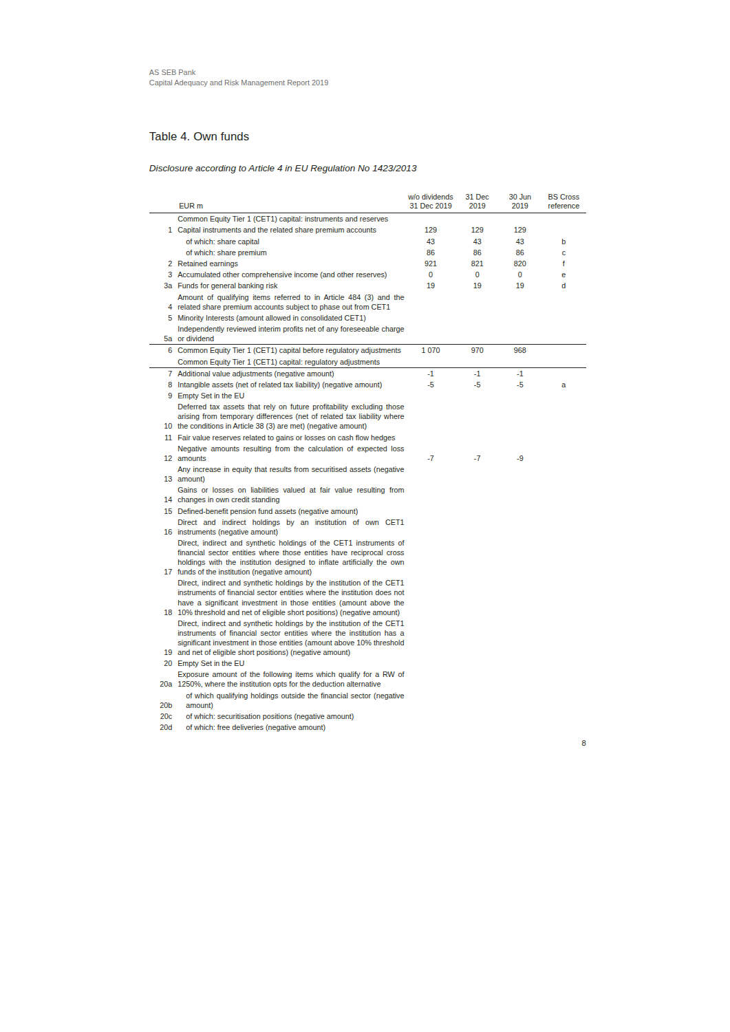AS SEB Pank
Capital Adequacy and Risk Management Report 2019
Table 4. Own funds
Disclosure according to Article 4 in EU Regulation No 1423/2013
| | EUR m | w/o dividends 31 Dec 2019 | 31 Dec 2019 | 30 Jun 2019 | BS Cross reference |
| --- | --- | --- | --- | --- | --- |
| | Common Equity Tier 1 (CET1) capital: instruments and reserves |
| 1 | Capital instruments and the related share premium accounts | 129 | 129 | 129 | |
| | of which: share capital | 43 | 43 | 43 | b |
| | of which: share premium | 86 | 86 | 86 | c |
| 2 | Retained earnings | 921 | 821 | 820 | f |
| 3 | Accumulated other comprehensive income (and other reserves) | 0 | 0 | 0 | e |
| 3a | Funds for general banking risk | 19 | 19 | 19 | d |
| 4 | Amount of qualifying items referred to in Article 484 (3) and the related share premium accounts subject to phase out from CET1 | | | | |
| 5 | Minority Interests (amount allowed in consolidated CET1) | | | | |
| 5a | Independently reviewed interim profits net of any foreseeable charge or dividend | | | | |
| 6 | Common Equity Tier 1 (CET1) capital before regulatory adjustments | 1 070 | 970 | 968 | |
| | Common Equity Tier 1 (CET1) capital: regulatory adjustments |
| 7 | Additional value adjustments (negative amount) | -1 | -1 | -1 | |
| 8 | Intangible assets (net of related tax liability) (negative amount) | -5 | -5 | -5 | a |
| 9 | Empty Set in the EU | | | | |
| 10 | Deferred tax assets that rely on future profitability excluding those arising from temporary differences (net of related tax liability where the conditions in Article 38 (3) are met) (negative amount) | | | | |
| 11 | Fair value reserves related to gains or losses on cash flow hedges | | | | |
| 12 | Negative amounts resulting from the calculation of expected loss amounts | -7 | -7 | -9 | |
| 13 | Any increase in equity that results from securitised assets (negative amount) | | | | |
| 14 | Gains or losses on liabilities valued at fair value resulting from changes in own credit standing | | | | |
| 15 | Defined-benefit pension fund assets (negative amount) | | | | |
| 16 | Direct and indirect holdings by an institution of own CET1 instruments (negative amount) | | | | |
| 17 | Direct, indirect and synthetic holdings of the CET1 instruments of financial sector entities where those entities have reciprocal cross holdings with the institution designed to inflate artificially the own funds of the institution (negative amount) | | | | |
| 18 | Direct, indirect and synthetic holdings by the institution of the CET1 instruments of financial sector entities where the institution does not have a significant investment in those entities (amount above the 10% threshold and net of eligible short positions) (negative amount) | | | | |
| 19 | Direct, indirect and synthetic holdings by the institution of the CET1 instruments of financial sector entities where the institution has a significant investment in those entities (amount above 10% threshold and net of eligible short positions) (negative amount) | | | | |
| 20 | Empty Set in the EU | | | | |
| 20a | Exposure amount of the following items which qualify for a RW of 1250%, where the institution opts for the deduction alternative | | | | |
| 20b | of which qualifying holdings outside the financial sector (negative amount) | | | | |
| 20c | of which: securitisation positions (negative amount) | | | | |
| 20d | of which: free deliveries (negative amount) | | | | |
8